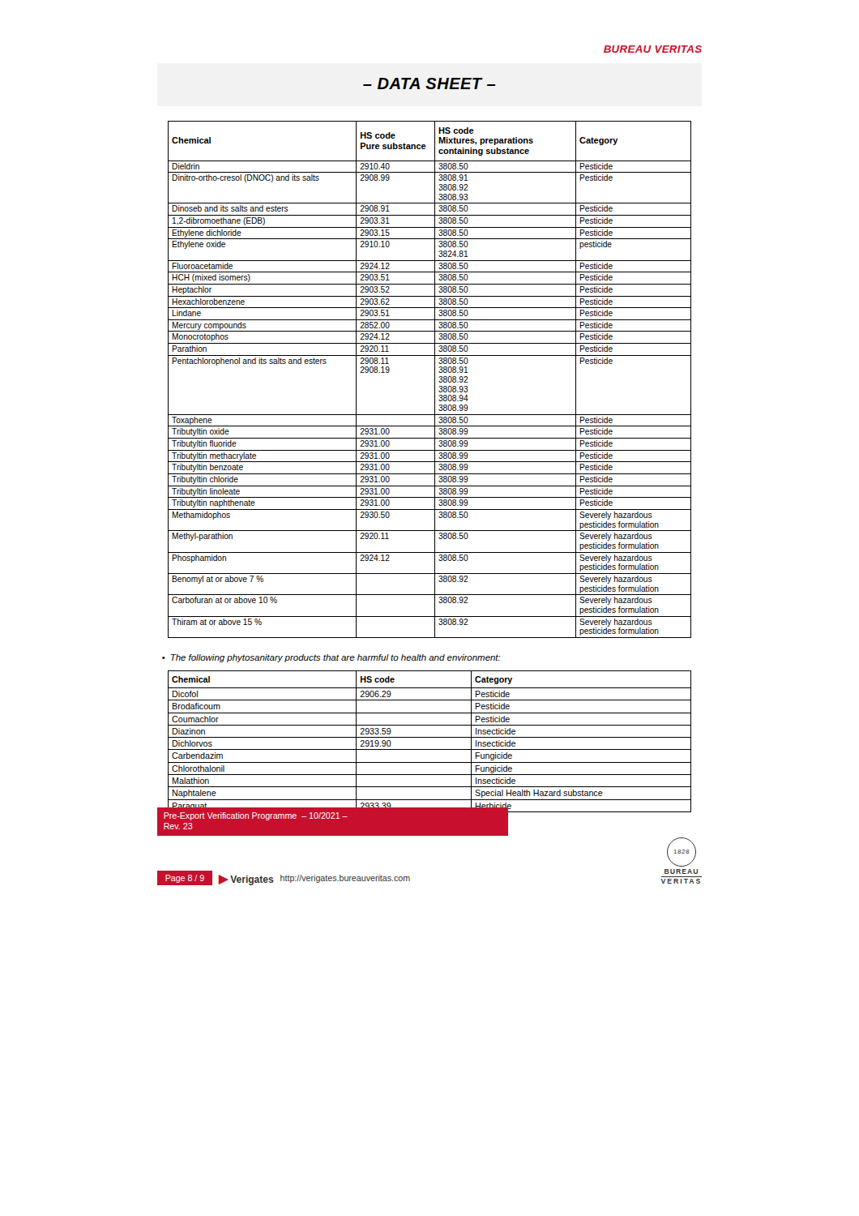BUREAU VERITAS
– DATA SHEET –
| Chemical | HS code Pure substance | HS code Mixtures, preparations containing substance | Category |
| --- | --- | --- | --- |
| Dieldrin | 2910.40 | 3808.50 | Pesticide |
| Dinitro-ortho-cresol (DNOC) and its salts | 2908.99 | 3808.91 3808.92 3808.93 | Pesticide |
| Dinoseb and its salts and esters | 2908.91 | 3808.50 | Pesticide |
| 1,2-dibromoethane (EDB) | 2903.31 | 3808.50 | Pesticide |
| Ethylene dichloride | 2903.15 | 3808.50 | Pesticide |
| Ethylene oxide | 2910.10 | 3808.50 3824.81 | pesticide |
| Fluoroacetamide | 2924.12 | 3808.50 | Pesticide |
| HCH (mixed isomers) | 2903.51 | 3808.50 | Pesticide |
| Heptachlor | 2903.52 | 3808.50 | Pesticide |
| Hexachlorobenzene | 2903.62 | 3808.50 | Pesticide |
| Lindane | 2903.51 | 3808.50 | Pesticide |
| Mercury compounds | 2852.00 | 3808.50 | Pesticide |
| Monocrotophos | 2924.12 | 3808.50 | Pesticide |
| Parathion | 2920.11 | 3808.50 | Pesticide |
| Pentachlorophenol and its salts and esters | 2908.11 2908.19 | 3808.50 3808.91 3808.92 3808.93 3808.94 3808.99 | Pesticide |
| Toxaphene | | 3808.50 | Pesticide |
| Tributyltin oxide | 2931.00 | 3808.99 | Pesticide |
| Tributyltin fluoride | 2931.00 | 3808.99 | Pesticide |
| Tributyltin methacrylate | 2931.00 | 3808.99 | Pesticide |
| Tributyltin benzoate | 2931.00 | 3808.99 | Pesticide |
| Tributyltin chloride | 2931.00 | 3808.99 | Pesticide |
| Tributyltin linoleate | 2931.00 | 3808.99 | Pesticide |
| Tributyltin naphthenate | 2931.00 | 3808.99 | Pesticide |
| Methamidophos | 2930.50 | 3808.50 | Severely hazardous pesticides formulation |
| Methyl-parathion | 2920.11 | 3808.50 | Severely hazardous pesticides formulation |
| Phosphamidon | 2924.12 | 3808.50 | Severely hazardous pesticides formulation |
| Benomyl at or above 7 % | | 3808.92 | Severely hazardous pesticides formulation |
| Carbofuran at or above 10 % | | 3808.92 | Severely hazardous pesticides formulation |
| Thiram at or above 15 % | | 3808.92 | Severely hazardous pesticides formulation |
•The following phytosanitary products that are harmful to health and environment:
| Chemical | HS code | Category |
| --- | --- | --- |
| Dicofol | 2906.29 | Pesticide |
| Brodaficoum | | Pesticide |
| Coumachlor | | Pesticide |
| Diazinon | 2933.59 | Insecticide |
| Dichlorvos | 2919.90 | Insecticide |
| Carbendazim | | Fungicide |
| Chlorothalonil | | Fungicide |
| Malathion | | Insecticide |
| Naphtalene | | Special Health Hazard substance |
| Paraquat | 2933.39 | Herbicide |
Pre-Export Verification Programme – 10/2021 –
Rev. 23
Page 8 / 9 ▶Verigates http://verigates.bureauveritas.com
1828
BUREAU
VERITAS